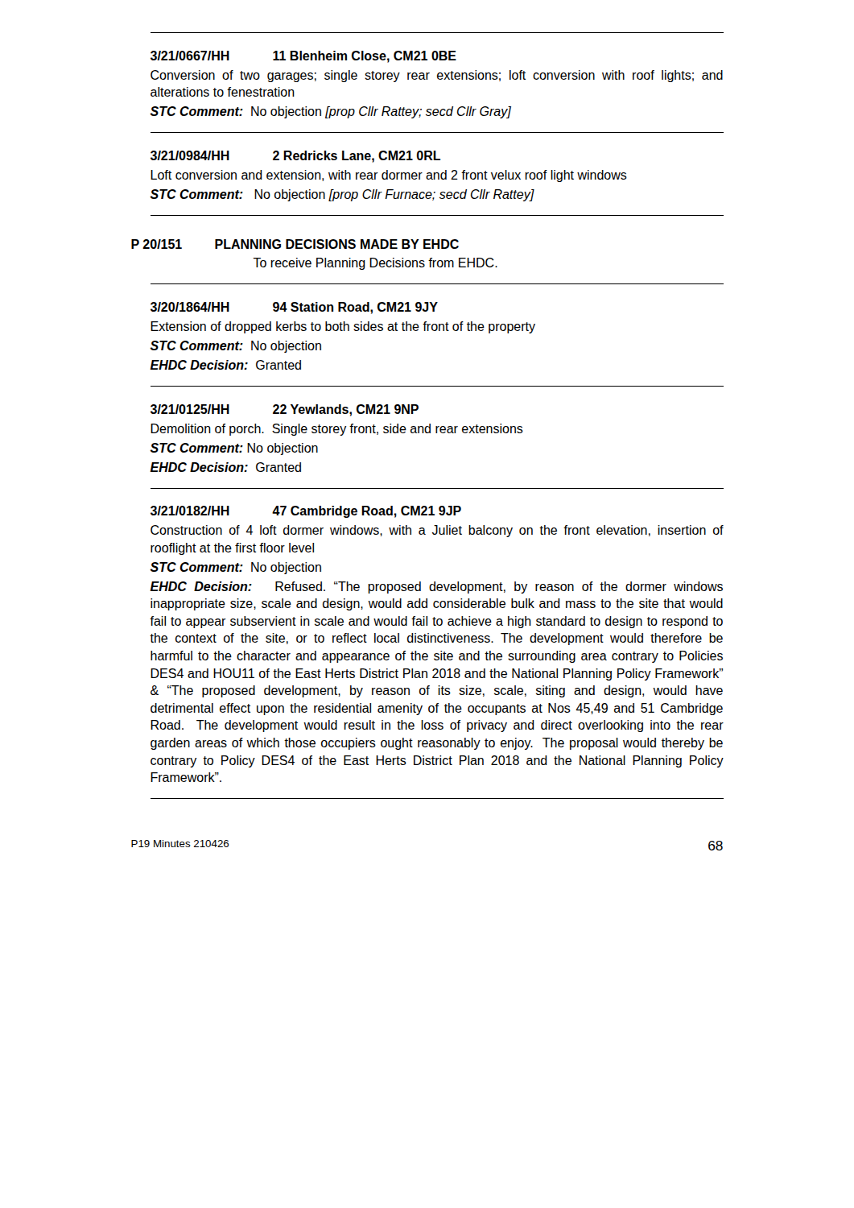3/21/0667/HH11 Blenheim Close, CM21 0BE
Conversion of two garages; single storey rear extensions; loft conversion with roof lights; and alterations to fenestration
STC Comment: No objection [prop Cllr Rattey; secd Cllr Gray]
3/21/0984/HH2 Redricks Lane, CM21 0RL
Loft conversion and extension, with rear dormer and 2 front velux roof light windows
STC Comment: No objection [prop Cllr Furnace; secd Cllr Rattey]
P 20/151 PLANNING DECISIONS MADE BY EHDC
To receive Planning Decisions from EHDC.
3/20/1864/HH94 Station Road, CM21 9JY
Extension of dropped kerbs to both sides at the front of the property
STC Comment: No objection
EHDC Decision: Granted
3/21/0125/HH22 Yewlands, CM21 9NP
Demolition of porch. Single storey front, side and rear extensions
STC Comment: No objection
EHDC Decision: Granted
3/21/0182/HH47 Cambridge Road, CM21 9JP
Construction of 4 loft dormer windows, with a Juliet balcony on the front elevation, insertion of rooflight at the first floor level
STC Comment: No objection
EHDC Decision: Refused. “The proposed development, by reason of the dormer windows inappropriate size, scale and design, would add considerable bulk and mass to the site that would fail to appear subservient in scale and would fail to achieve a high standard to design to respond to the context of the site, or to reflect local distinctiveness. The development would therefore be harmful to the character and appearance of the site and the surrounding area contrary to Policies DES4 and HOU11 of the East Herts District Plan 2018 and the National Planning Policy Framework” & “The proposed development, by reason of its size, scale, siting and design, would have detrimental effect upon the residential amenity of the occupants at Nos 45,49 and 51 Cambridge Road. The development would result in the loss of privacy and direct overlooking into the rear garden areas of which those occupiers ought reasonably to enjoy. The proposal would thereby be contrary to Policy DES4 of the East Herts District Plan 2018 and the National Planning Policy Framework”.
P19 Minutes 210426
68